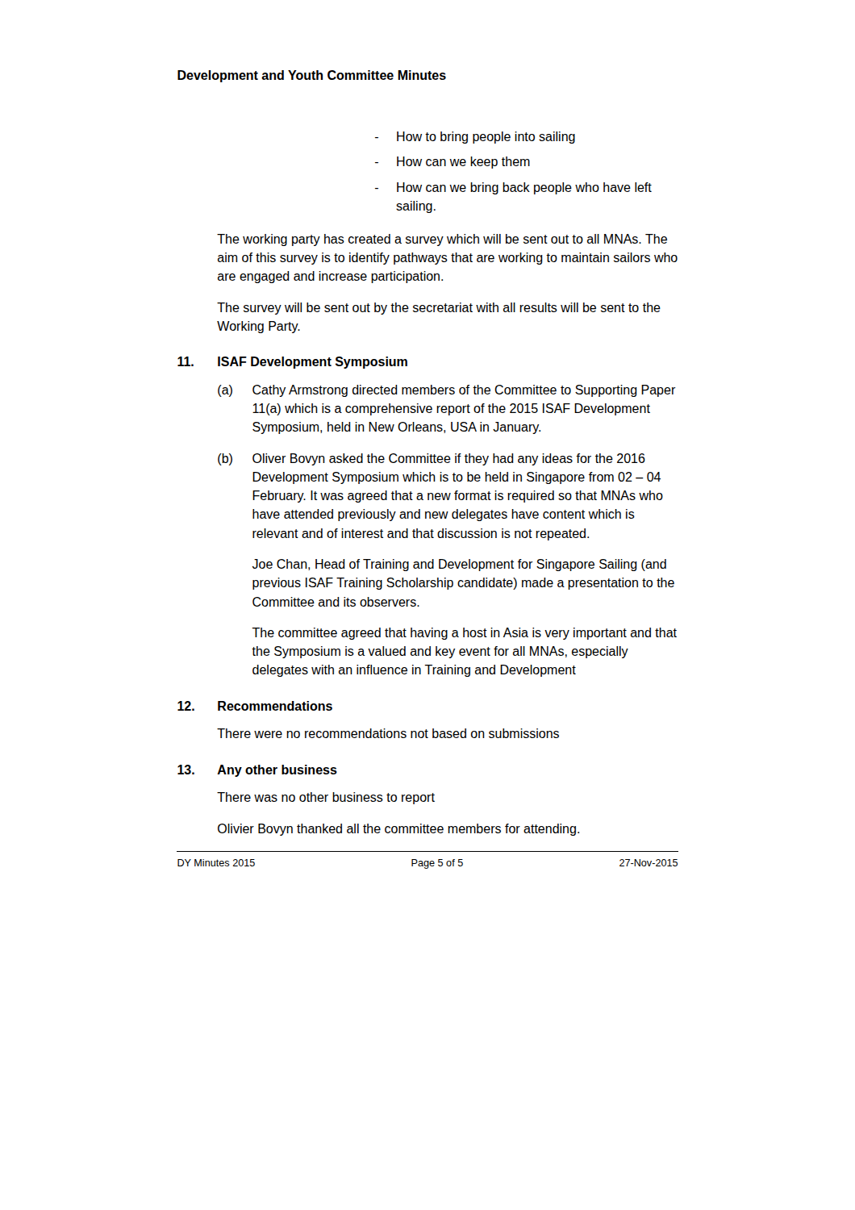Development and Youth Committee Minutes
How to bring people into sailing
How can we keep them
How can we bring back people who have left sailing.
The working party has created a survey which will be sent out to all MNAs. The aim of this survey is to identify pathways that are working to maintain sailors who are engaged and increase participation.
The survey will be sent out by the secretariat with all results will be sent to the Working Party.
11.
ISAF Development Symposium
(a)
Cathy Armstrong directed members of the Committee to Supporting Paper 11(a) which is a comprehensive report of the 2015 ISAF Development Symposium, held in New Orleans, USA in January.
(b)
Oliver Bovyn asked the Committee if they had any ideas for the 2016 Development Symposium which is to be held in Singapore from 02 – 04 February. It was agreed that a new format is required so that MNAs who have attended previously and new delegates have content which is relevant and of interest and that discussion is not repeated.
Joe Chan, Head of Training and Development for Singapore Sailing (and previous ISAF Training Scholarship candidate) made a presentation to the Committee and its observers.
The committee agreed that having a host in Asia is very important and that the Symposium is a valued and key event for all MNAs, especially delegates with an influence in Training and Development
12.
Recommendations
There were no recommendations not based on submissions
13.
Any other business
There was no other business to report
Olivier Bovyn thanked all the committee members for attending.
DY Minutes 2015
Page 5 of 5
27-Nov-2015